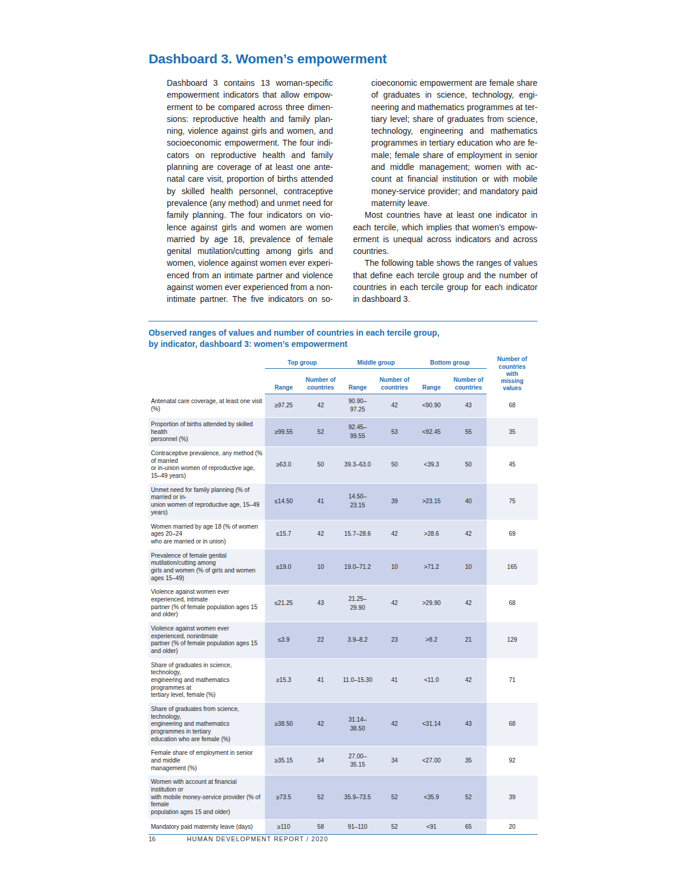Dashboard 3. Women’s empowerment
Dashboard 3 contains 13 woman-specific empowerment indicators that allow empowerment to be compared across three dimensions: reproductive health and family planning, violence against girls and women, and socioeconomic empowerment. The four indicators on reproductive health and family planning are coverage of at least one antenatal care visit, proportion of births attended by skilled health personnel, contraceptive prevalence (any method) and unmet need for family planning. The four indicators on violence against girls and women are women married by age 18, prevalence of female genital mutilation/cutting among girls and women, violence against women ever experienced from an intimate partner and violence against women ever experienced from a nonintimate partner. The five indicators on socioeconomic empowerment are female share of graduates in science, technology, engineering and mathematics programmes at tertiary level; share of graduates from science, technology, engineering and mathematics programmes in tertiary education who are female; female share of employment in senior and middle management; women with account at financial institution or with mobile money-service provider; and mandatory paid maternity leave.
Most countries have at least one indicator in each tercile, which implies that women’s empowerment is unequal across indicators and across countries.
The following table shows the ranges of values that define each tercile group and the number of countries in each tercile group for each indicator in dashboard 3.
Observed ranges of values and number of countries in each tercile group,
by indicator, dashboard 3: women’s empowerment
| | Top group | Middle group | Bottom group | Number of countries with missing values |
| --- | --- | --- | --- | --- |
| Range | Number of countries | Range | Number of countries | Range | Number of countries |
| Antenatal care coverage, at least one visit (%) | ≥97.25 | 42 | 90.90–97.25 | 42 | <90.90 | 43 | 68 |
| Proportion of births attended by skilled health personnel (%) | ≥99.55 | 52 | 92.45–99.55 | 53 | <92.45 | 55 | 35 |
| Contraceptive prevalence, any method (% of married or in-union women of reproductive age, 15–49 years) | ≥63.0 | 50 | 39.3–63.0 | 50 | <39.3 | 50 | 45 |
| Unmet need for family planning (% of married or in- union women of reproductive age, 15–49 years) | ≤14.50 | 41 | 14.50–23.15 | 39 | >23.15 | 40 | 75 |
| Women married by age 18 (% of women ages 20–24 who are married or in union) | ≤15.7 | 42 | 15.7–28.6 | 42 | >28.6 | 42 | 69 |
| Prevalence of female genital mutilation/cutting among girls and women (% of girls and women ages 15–49) | ≤19.0 | 10 | 19.0–71.2 | 10 | >71.2 | 10 | 165 |
| Violence against women ever experienced, intimate partner (% of female population ages 15 and older) | ≤21.25 | 43 | 21.25–29.90 | 42 | >29.90 | 42 | 68 |
| Violence against women ever experienced, nonintimate partner (% of female population ages 15 and older) | ≤3.9 | 22 | 3.9–8.2 | 23 | >8.2 | 21 | 129 |
| Share of graduates in science, technology, engineering and mathematics programmes at tertiary level, female (%) | ≥15.3 | 41 | 11.0–15.30 | 41 | <11.0 | 42 | 71 |
| Share of graduates from science, technology, engineering and mathematics programmes in tertiary education who are female (%) | ≥38.50 | 42 | 31.14–38.50 | 42 | <31.14 | 43 | 68 |
| Female share of employment in senior and middle management (%) | ≥35.15 | 34 | 27.00–35.15 | 34 | <27.00 | 35 | 92 |
| Women with account at financial institution or with mobile money-service provider (% of female population ages 15 and older) | ≥73.5 | 52 | 35.9–73.5 | 52 | <35.9 | 52 | 39 |
| Mandatory paid maternity leave (days) | ≥110 | 58 | 91–110 | 52 | <91 | 65 | 20 |
16 HUMAN DEVELOPMENT REPORT / 2020